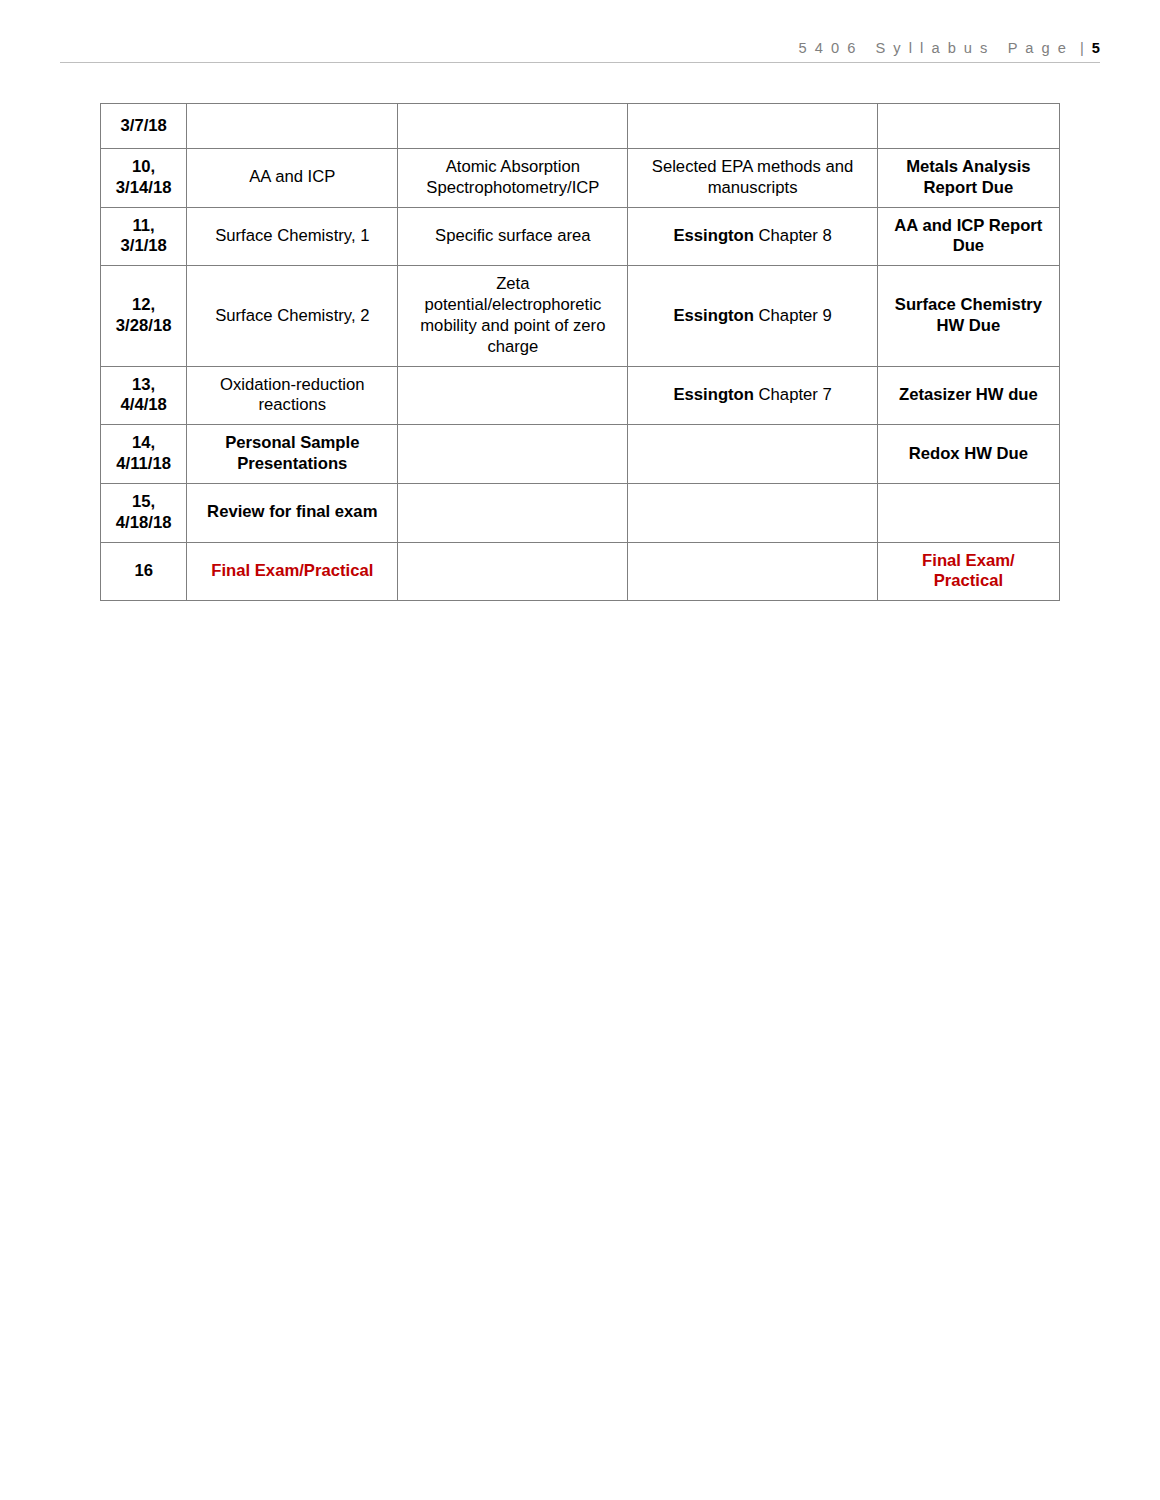5 4 0 6 S y l l a b u s P a g e | 5
| 3/7/18 | | | | |
| 10, 3/14/18 | AA and ICP | Atomic Absorption Spectrophotometry/ICP | Selected EPA methods and manuscripts | Metals Analysis Report Due |
| 11, 3/1/18 | Surface Chemistry, 1 | Specific surface area | Essington Chapter 8 | AA and ICP Report Due |
| 12, 3/28/18 | Surface Chemistry, 2 | Zeta potential/electrophoretic mobility and point of zero charge | Essington Chapter 9 | Surface Chemistry HW Due |
| 13, 4/4/18 | Oxidation-reduction reactions | | Essington Chapter 7 | Zetasizer HW due |
| 14, 4/11/18 | Personal Sample Presentations | | | Redox HW Due |
| 15, 4/18/18 | Review for final exam | | | |
| 16 | Final Exam/Practical | | | Final Exam/ Practical |